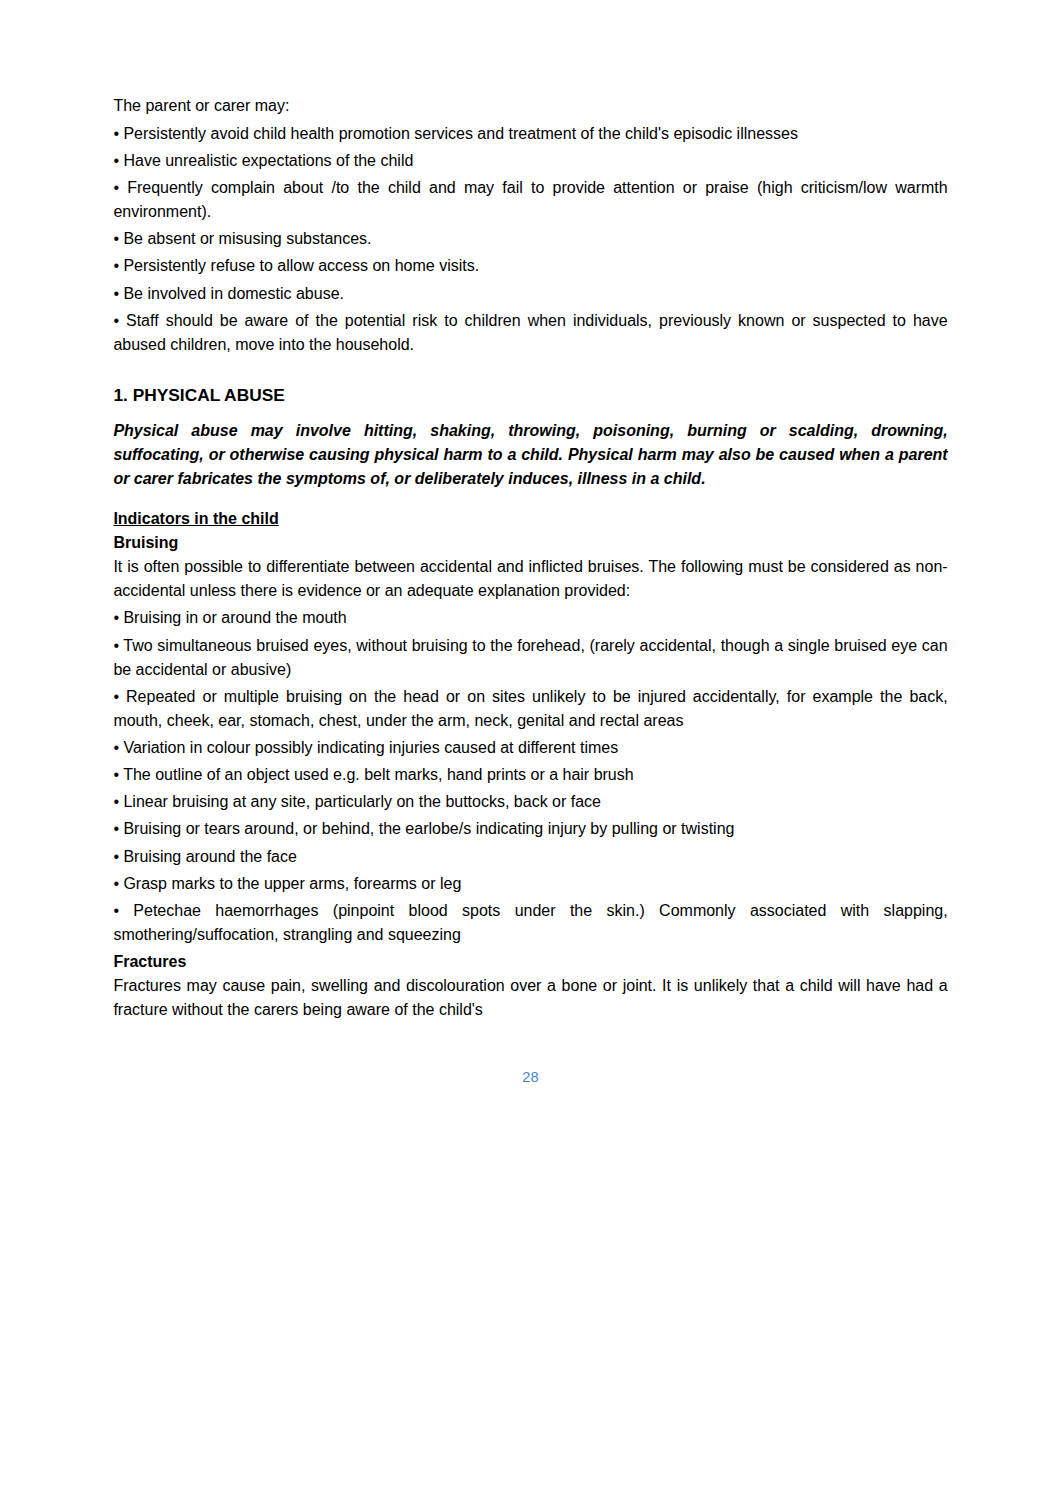The parent or carer may:
• Persistently avoid child health promotion services and treatment of the child's episodic illnesses
• Have unrealistic expectations of the child
• Frequently complain about /to the child and may fail to provide attention or praise (high criticism/low warmth environment).
• Be absent or misusing substances.
• Persistently refuse to allow access on home visits.
• Be involved in domestic abuse.
• Staff should be aware of the potential risk to children when individuals, previously known or suspected to have abused children, move into the household.
1. PHYSICAL ABUSE
Physical abuse may involve hitting, shaking, throwing, poisoning, burning or scalding, drowning, suffocating, or otherwise causing physical harm to a child. Physical harm may also be caused when a parent or carer fabricates the symptoms of, or deliberately induces, illness in a child.
Indicators in the child
Bruising
It is often possible to differentiate between accidental and inflicted bruises. The following must be considered as non-accidental unless there is evidence or an adequate explanation provided:
• Bruising in or around the mouth
• Two simultaneous bruised eyes, without bruising to the forehead, (rarely accidental, though a single bruised eye can be accidental or abusive)
• Repeated or multiple bruising on the head or on sites unlikely to be injured accidentally, for example the back, mouth, cheek, ear, stomach, chest, under the arm, neck, genital and rectal areas
• Variation in colour possibly indicating injuries caused at different times
• The outline of an object used e.g. belt marks, hand prints or a hair brush
• Linear bruising at any site, particularly on the buttocks, back or face
• Bruising or tears around, or behind, the earlobe/s indicating injury by pulling or twisting
• Bruising around the face
• Grasp marks to the upper arms, forearms or leg
• Petechae haemorrhages (pinpoint blood spots under the skin.) Commonly associated with slapping, smothering/suffocation, strangling and squeezing
Fractures
Fractures may cause pain, swelling and discolouration over a bone or joint. It is unlikely that a child will have had a fracture without the carers being aware of the child's
28